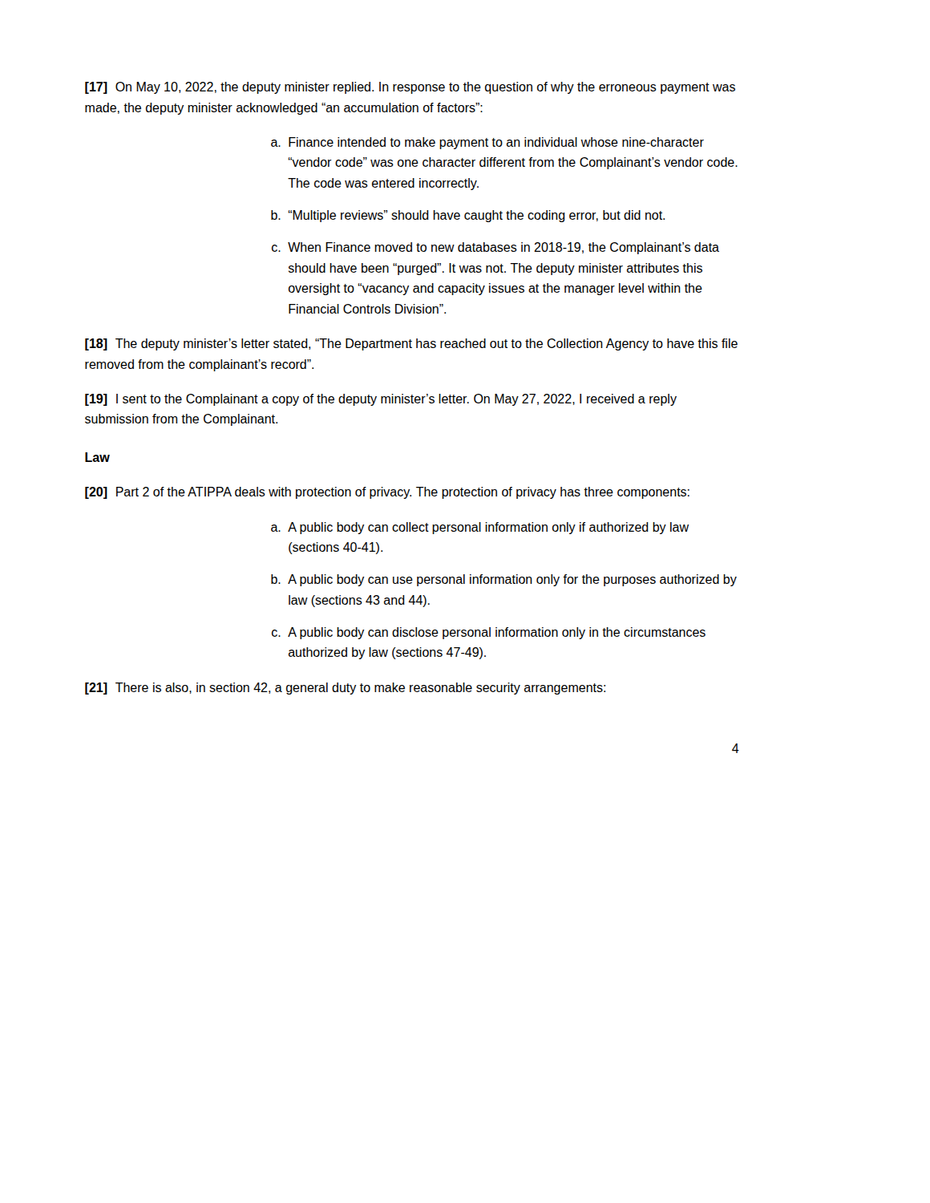[17] On May 10, 2022, the deputy minister replied. In response to the question of why the erroneous payment was made, the deputy minister acknowledged “an accumulation of factors”:
Finance intended to make payment to an individual whose nine-character “vendor code” was one character different from the Complainant’s vendor code. The code was entered incorrectly.
“Multiple reviews” should have caught the coding error, but did not.
When Finance moved to new databases in 2018-19, the Complainant’s data should have been “purged”. It was not. The deputy minister attributes this oversight to “vacancy and capacity issues at the manager level within the Financial Controls Division”.
[18] The deputy minister’s letter stated, “The Department has reached out to the Collection Agency to have this file removed from the complainant’s record”.
[19] I sent to the Complainant a copy of the deputy minister’s letter. On May 27, 2022, I received a reply submission from the Complainant.
Law
[20] Part 2 of the ATIPPA deals with protection of privacy. The protection of privacy has three components:
A public body can collect personal information only if authorized by law (sections 40-41).
A public body can use personal information only for the purposes authorized by law (sections 43 and 44).
A public body can disclose personal information only in the circumstances authorized by law (sections 47-49).
[21] There is also, in section 42, a general duty to make reasonable security arrangements:
4